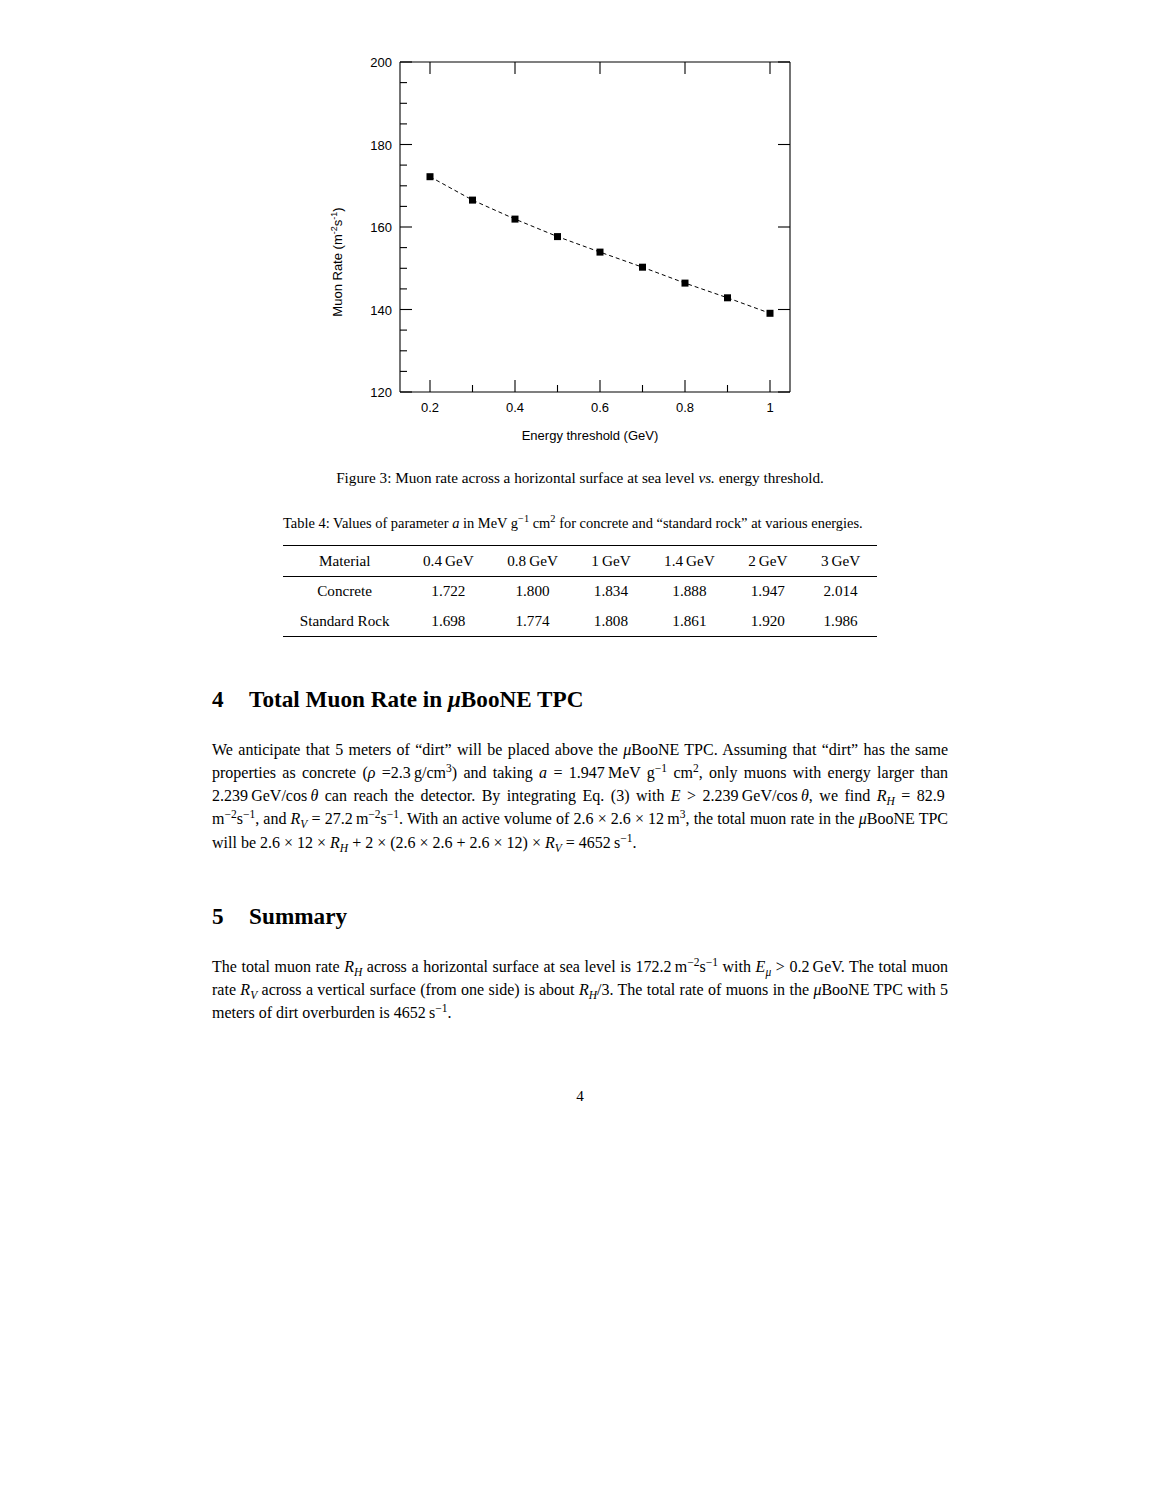Muon Rate (m-2s-1) Energy threshold (GeV) 120 140 160 180 200 0.2 0.4 0.6 0.8 1
Figure 3: Muon rate across a horizontal surface at sea level vs. energy threshold.
Table 4: Values of parameter a in MeV g −1 cm 2 for concrete and “standard rock” at various energies.
| Material | 0.4 GeV | 0.8 GeV | 1 GeV | 1.4 GeV | 2 GeV | 3 GeV |
| --- | --- | --- | --- | --- | --- | --- |
| Concrete | 1.722 | 1.800 | 1.834 | 1.888 | 1.947 | 2.014 |
| Standard Rock | 1.698 | 1.774 | 1.808 | 1.861 | 1.920 | 1.986 |
4 Total Muon Rate in μ BooNE TPC
We anticipate that 5 meters of “dirt” will be placed above the μ BooNE TPC. Assuming that “dirt” has the same properties as concrete (ρ =2.3 g/cm3) and taking a = 1.947 MeV g−1 cm2, only muons with energy larger than 2.239 GeV/cos θ can reach the detector. By integrating Eq. (3) with E > 2.239 GeV/cos θ, we find RH = 82.9 m−2s−1, and RV = 27.2 m−2s−1. With an active volume of 2.6 × 2.6 × 12 m3, the total muon rate in the μ BooNE TPC will be 2.6 × 12 × RH + 2 × (2.6 × 2.6 + 2.6 × 12) × RV = 4652 s−1.
5 Summary
The total muon rate RH across a horizontal surface at sea level is 172.2 m−2s−1 with Eμ > 0.2 GeV. The total muon rate RV across a vertical surface (from one side) is about RH/3. The total rate of muons in the μ BooNE TPC with 5 meters of dirt overburden is 4652 s−1.
4